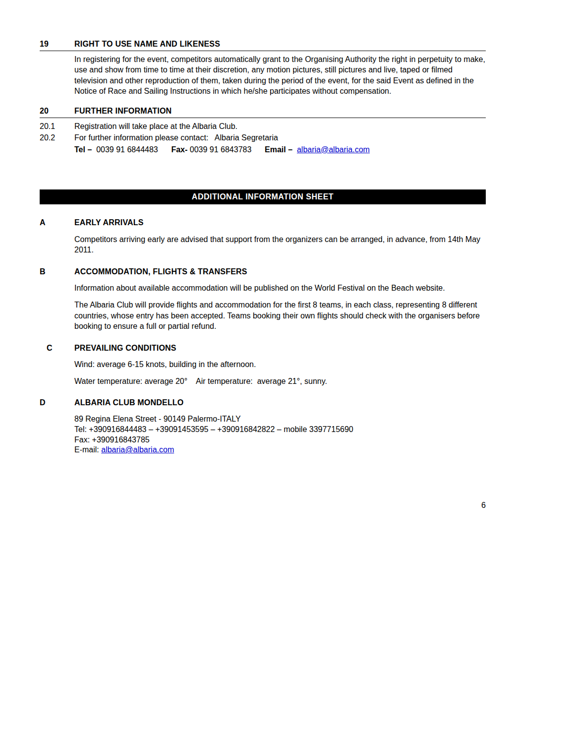19 RIGHT TO USE NAME AND LIKENESS
In registering for the event, competitors automatically grant to the Organising Authority the right in perpetuity to make, use and show from time to time at their discretion, any motion pictures, still pictures and live, taped or filmed television and other reproduction of them, taken during the period of the event, for the said Event as defined in the Notice of Race and Sailing Instructions in which he/she participates without compensation.
20 FURTHER INFORMATION
20.1 Registration will take place at the Albaria Club.
20.2 For further information please contact: Albaria Segretaria
Tel – 0039 91 6844483 Fax- 0039 91 6843783 Email – albaria@albaria.com
ADDITIONAL INFORMATION SHEET
A EARLY ARRIVALS
Competitors arriving early are advised that support from the organizers can be arranged, in advance, from 14th May 2011.
B ACCOMMODATION, FLIGHTS & TRANSFERS
Information about available accommodation will be published on the World Festival on the Beach website.
The Albaria Club will provide flights and accommodation for the first 8 teams, in each class, representing 8 different countries, whose entry has been accepted. Teams booking their own flights should check with the organisers before booking to ensure a full or partial refund.
C PREVAILING CONDITIONS
Wind: average 6-15 knots, building in the afternoon.
Water temperature: average 20° Air temperature: average 21°, sunny.
D ALBARIA CLUB MONDELLO
89 Regina Elena Street - 90149 Palermo-ITALY
Tel: +390916844483 – +39091453595 – +390916842822 – mobile 3397715690
Fax: +390916843785
E-mail: albaria@albaria.com
6